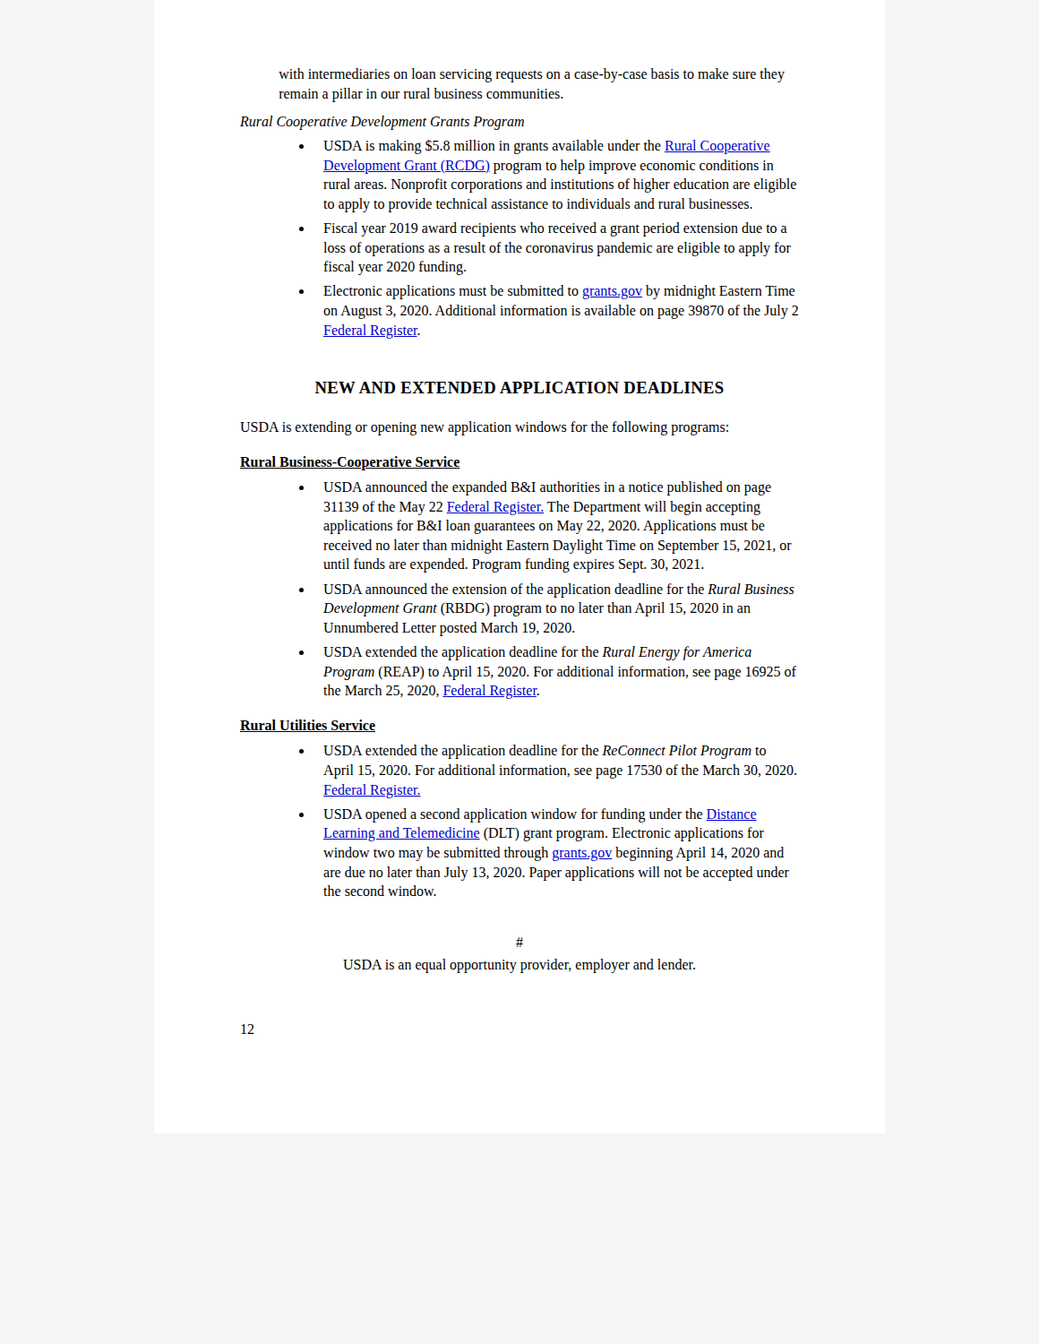with intermediaries on loan servicing requests on a case-by-case basis to make sure they remain a pillar in our rural business communities.
Rural Cooperative Development Grants Program
USDA is making $5.8 million in grants available under the Rural Cooperative Development Grant (RCDG) program to help improve economic conditions in rural areas. Nonprofit corporations and institutions of higher education are eligible to apply to provide technical assistance to individuals and rural businesses.
Fiscal year 2019 award recipients who received a grant period extension due to a loss of operations as a result of the coronavirus pandemic are eligible to apply for fiscal year 2020 funding.
Electronic applications must be submitted to grants.gov by midnight Eastern Time on August 3, 2020. Additional information is available on page 39870 of the July 2 Federal Register.
NEW AND EXTENDED APPLICATION DEADLINES
USDA is extending or opening new application windows for the following programs:
Rural Business-Cooperative Service
USDA announced the expanded B&I authorities in a notice published on page 31139 of the May 22 Federal Register. The Department will begin accepting applications for B&I loan guarantees on May 22, 2020. Applications must be received no later than midnight Eastern Daylight Time on September 15, 2021, or until funds are expended. Program funding expires Sept. 30, 2021.
USDA announced the extension of the application deadline for the Rural Business Development Grant (RBDG) program to no later than April 15, 2020 in an Unnumbered Letter posted March 19, 2020.
USDA extended the application deadline for the Rural Energy for America Program (REAP) to April 15, 2020. For additional information, see page 16925 of the March 25, 2020, Federal Register.
Rural Utilities Service
USDA extended the application deadline for the ReConnect Pilot Program to April 15, 2020. For additional information, see page 17530 of the March 30, 2020. Federal Register.
USDA opened a second application window for funding under the Distance Learning and Telemedicine (DLT) grant program. Electronic applications for window two may be submitted through grants.gov beginning April 14, 2020 and are due no later than July 13, 2020. Paper applications will not be accepted under the second window.
#
USDA is an equal opportunity provider, employer and lender.
12